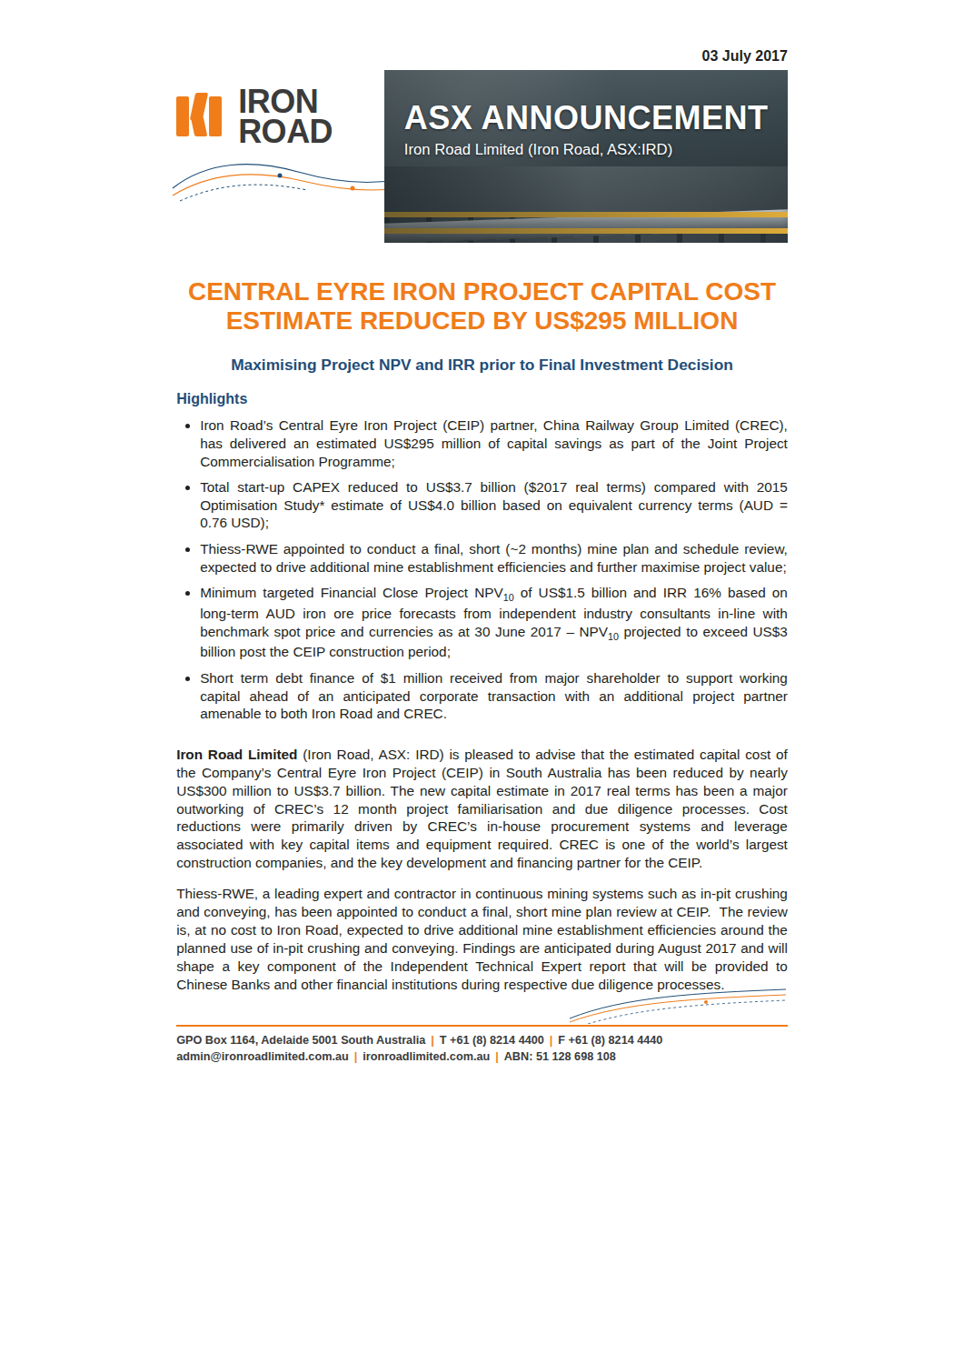03 July 2017
IRON ROAD
ASX ANNOUNCEMENT
Iron Road Limited (Iron Road, ASX:IRD)
CENTRAL EYRE IRON PROJECT CAPITAL COST ESTIMATE REDUCED BY US$295 MILLION
Maximising Project NPV and IRR prior to Final Investment Decision
Highlights
Iron Road’s Central Eyre Iron Project (CEIP) partner, China Railway Group Limited (CREC), has delivered an estimated US$295 million of capital savings as part of the Joint Project Commercialisation Programme;
Total start-up CAPEX reduced to US$3.7 billion ($2017 real terms) compared with 2015 Optimisation Study* estimate of US$4.0 billion based on equivalent currency terms (AUD = 0.76 USD);
Thiess-RWE appointed to conduct a final, short (~2 months) mine plan and schedule review, expected to drive additional mine establishment efficiencies and further maximise project value;
Minimum targeted Financial Close Project NPV10 of US$1.5 billion and IRR 16% based on long-term AUD iron ore price forecasts from independent industry consultants in-line with benchmark spot price and currencies as at 30 June 2017 – NPV10 projected to exceed US$3 billion post the CEIP construction period;
Short term debt finance of $1 million received from major shareholder to support working capital ahead of an anticipated corporate transaction with an additional project partner amenable to both Iron Road and CREC.
Iron Road Limited (Iron Road, ASX: IRD) is pleased to advise that the estimated capital cost of the Company’s Central Eyre Iron Project (CEIP) in South Australia has been reduced by nearly US$300 million to US$3.7 billion. The new capital estimate in 2017 real terms has been a major outworking of CREC’s 12 month project familiarisation and due diligence processes. Cost reductions were primarily driven by CREC’s in-house procurement systems and leverage associated with key capital items and equipment required. CREC is one of the world’s largest construction companies, and the key development and financing partner for the CEIP.
Thiess-RWE, a leading expert and contractor in continuous mining systems such as in-pit crushing and conveying, has been appointed to conduct a final, short mine plan review at CEIP. The review is, at no cost to Iron Road, expected to drive additional mine establishment efficiencies around the planned use of in-pit crushing and conveying. Findings are anticipated during August 2017 and will shape a key component of the Independent Technical Expert report that will be provided to Chinese Banks and other financial institutions during respective due diligence processes.
GPO Box 1164, Adelaide 5001 South Australia|T +61 (8) 8214 4400|F +61 (8) 8214 4440
admin@ironroadlimited.com.au|ironroadlimited.com.au|ABN: 51 128 698 108